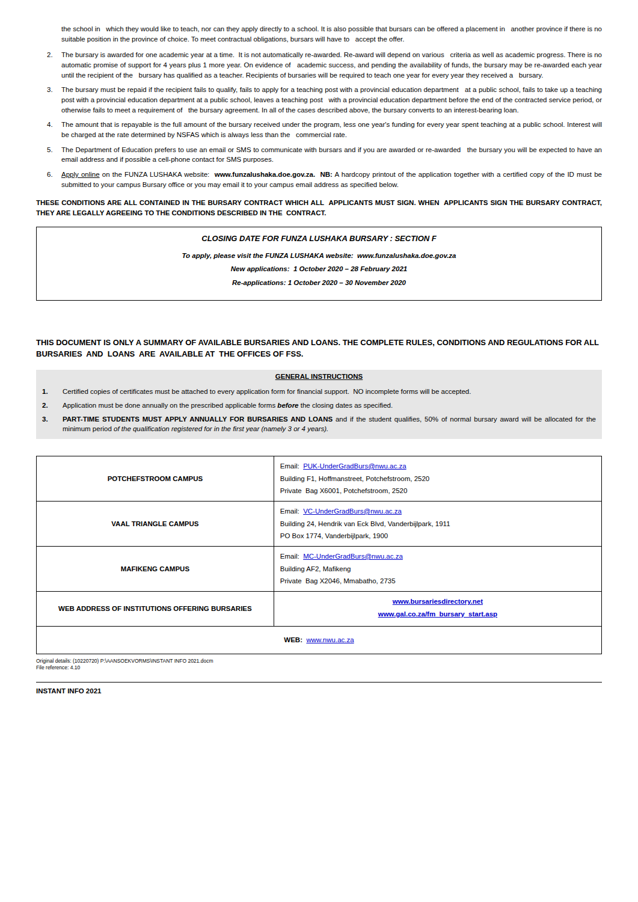the school in which they would like to teach, nor can they apply directly to a school. It is also possible that bursars can be offered a placement in another province if there is no suitable position in the province of choice. To meet contractual obligations, bursars will have to accept the offer.
2. The bursary is awarded for one academic year at a time. It is not automatically re-awarded. Re-award will depend on various criteria as well as academic progress. There is no automatic promise of support for 4 years plus 1 more year. On evidence of academic success, and pending the availability of funds, the bursary may be re-awarded each year until the recipient of the bursary has qualified as a teacher. Recipients of bursaries will be required to teach one year for every year they received a bursary.
3. The bursary must be repaid if the recipient fails to qualify, fails to apply for a teaching post with a provincial education department at a public school, fails to take up a teaching post with a provincial education department at a public school, leaves a teaching post with a provincial education department before the end of the contracted service period, or otherwise fails to meet a requirement of the bursary agreement. In all of the cases described above, the bursary converts to an interest-bearing loan.
4. The amount that is repayable is the full amount of the bursary received under the program, less one year's funding for every year spent teaching at a public school. Interest will be charged at the rate determined by NSFAS which is always less than the commercial rate.
5. The Department of Education prefers to use an email or SMS to communicate with bursars and if you are awarded or re-awarded the bursary you will be expected to have an email address and if possible a cell-phone contact for SMS purposes.
6. Apply online on the FUNZA LUSHAKA website: www.funzalushaka.doe.gov.za. NB: A hardcopy printout of the application together with a certified copy of the ID must be submitted to your campus Bursary office or you may email it to your campus email address as specified below.
THESE CONDITIONS ARE ALL CONTAINED IN THE BURSARY CONTRACT WHICH ALL APPLICANTS MUST SIGN. WHEN APPLICANTS SIGN THE BURSARY CONTRACT, THEY ARE LEGALLY AGREEING TO THE CONDITIONS DESCRIBED IN THE CONTRACT.
CLOSING DATE FOR FUNZA LUSHAKA BURSARY : SECTION F
To apply, please visit the FUNZA LUSHAKA website: www.funzalushaka.doe.gov.za
New applications: 1 October 2020 – 28 February 2021
Re-applications: 1 October 2020 – 30 November 2020
THIS DOCUMENT IS ONLY A SUMMARY OF AVAILABLE BURSARIES AND LOANS. THE COMPLETE RULES, CONDITIONS AND REGULATIONS FOR ALL BURSARIES AND LOANS ARE AVAILABLE AT THE OFFICES OF FSS.
GENERAL INSTRUCTIONS
1. Certified copies of certificates must be attached to every application form for financial support. NO incomplete forms will be accepted.
2. Application must be done annually on the prescribed applicable forms before the closing dates as specified.
3. PART-TIME STUDENTS MUST APPLY ANNUALLY FOR BURSARIES AND LOANS and if the student qualifies, 50% of normal bursary award will be allocated for the minimum period of the qualification registered for in the first year (namely 3 or 4 years).
| POTCHEFSTROOM CAMPUS | Email: PUK-UnderGradBurs@nwu.ac.za Building F1, Hoffmanstreet, Potchefstroom, 2520 Private Bag X6001, Potchefstroom, 2520 |
| VAAL TRIANGLE CAMPUS | Email: VC-UnderGradBurs@nwu.ac.za Building 24, Hendrik van Eck Blvd, Vanderbijlpark, 1911 PO Box 1774, Vanderbijlpark, 1900 |
| MAFIKENG CAMPUS | Email: MC-UnderGradBurs@nwu.ac.za Building AF2, Mafikeng Private Bag X2046, Mmabatho, 2735 |
| WEB ADDRESS OF INSTITUTIONS OFFERING BURSARIES | www.bursariesdirectory.net www.gal.co.za/fm_bursary_start.asp |
| WEB: www.nwu.ac.za |
Original details: (10220720) P:\AANSOEKVORMS\INSTANT INFO 2021.docm
File reference: 4.10
INSTANT INFO 2021